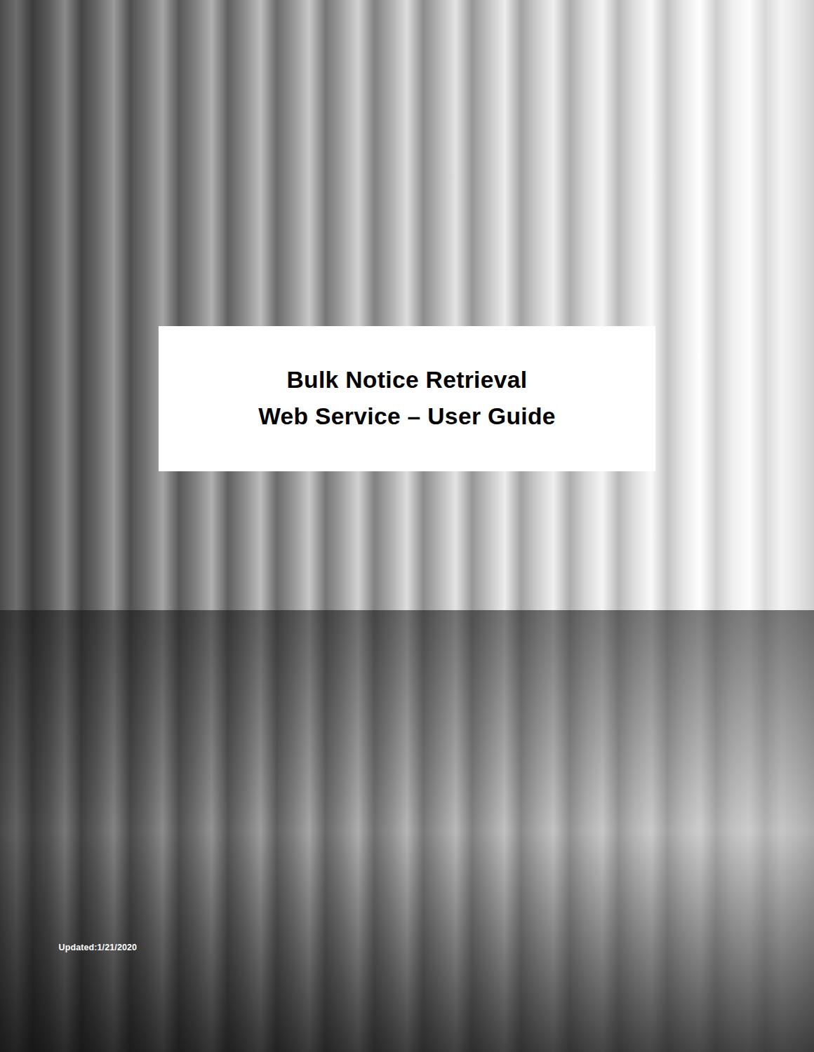Bulk Notice Retrieval
Web Service – User Guide
Updated:1/21/2020